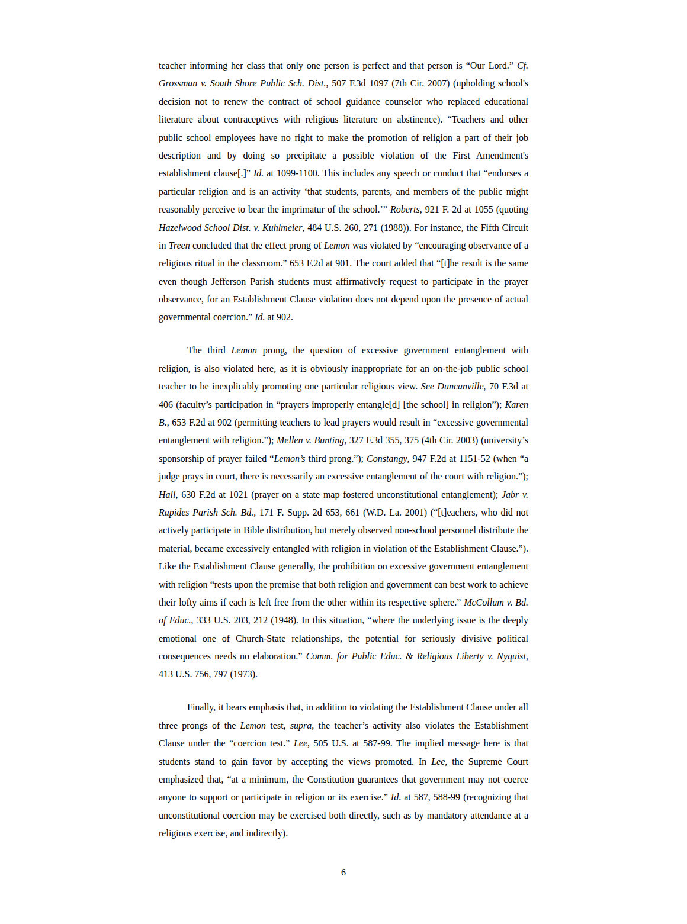teacher informing her class that only one person is perfect and that person is “Our Lord.” Cf. Grossman v. South Shore Public Sch. Dist., 507 F.3d 1097 (7th Cir. 2007) (upholding school's decision not to renew the contract of school guidance counselor who replaced educational literature about contraceptives with religious literature on abstinence). “Teachers and other public school employees have no right to make the promotion of religion a part of their job description and by doing so precipitate a possible violation of the First Amendment's establishment clause[.]” Id. at 1099-1100. This includes any speech or conduct that “endorses a particular religion and is an activity ‘that students, parents, and members of the public might reasonably perceive to bear the imprimatur of the school.’” Roberts, 921 F. 2d at 1055 (quoting Hazelwood School Dist. v. Kuhlmeier, 484 U.S. 260, 271 (1988)). For instance, the Fifth Circuit in Treen concluded that the effect prong of Lemon was violated by “encouraging observance of a religious ritual in the classroom.” 653 F.2d at 901. The court added that “[t]he result is the same even though Jefferson Parish students must affirmatively request to participate in the prayer observance, for an Establishment Clause violation does not depend upon the presence of actual governmental coercion.” Id. at 902.
The third Lemon prong, the question of excessive government entanglement with religion, is also violated here, as it is obviously inappropriate for an on-the-job public school teacher to be inexplicably promoting one particular religious view. See Duncanville, 70 F.3d at 406 (faculty’s participation in “prayers improperly entangle[d] [the school] in religion”); Karen B., 653 F.2d at 902 (permitting teachers to lead prayers would result in “excessive governmental entanglement with religion.”); Mellen v. Bunting, 327 F.3d 355, 375 (4th Cir. 2003) (university’s sponsorship of prayer failed “Lemon’s third prong.”); Constangy, 947 F.2d at 1151-52 (when “a judge prays in court, there is necessarily an excessive entanglement of the court with religion.”); Hall, 630 F.2d at 1021 (prayer on a state map fostered unconstitutional entanglement); Jabr v. Rapides Parish Sch. Bd., 171 F. Supp. 2d 653, 661 (W.D. La. 2001) (“[t]eachers, who did not actively participate in Bible distribution, but merely observed non-school personnel distribute the material, became excessively entangled with religion in violation of the Establishment Clause.”). Like the Establishment Clause generally, the prohibition on excessive government entanglement with religion “rests upon the premise that both religion and government can best work to achieve their lofty aims if each is left free from the other within its respective sphere.” McCollum v. Bd. of Educ., 333 U.S. 203, 212 (1948). In this situation, “where the underlying issue is the deeply emotional one of Church-State relationships, the potential for seriously divisive political consequences needs no elaboration.” Comm. for Public Educ. & Religious Liberty v. Nyquist, 413 U.S. 756, 797 (1973).
Finally, it bears emphasis that, in addition to violating the Establishment Clause under all three prongs of the Lemon test, supra, the teacher’s activity also violates the Establishment Clause under the “coercion test.” Lee, 505 U.S. at 587-99. The implied message here is that students stand to gain favor by accepting the views promoted. In Lee, the Supreme Court emphasized that, “at a minimum, the Constitution guarantees that government may not coerce anyone to support or participate in religion or its exercise.” Id. at 587, 588-99 (recognizing that unconstitutional coercion may be exercised both directly, such as by mandatory attendance at a religious exercise, and indirectly).
6